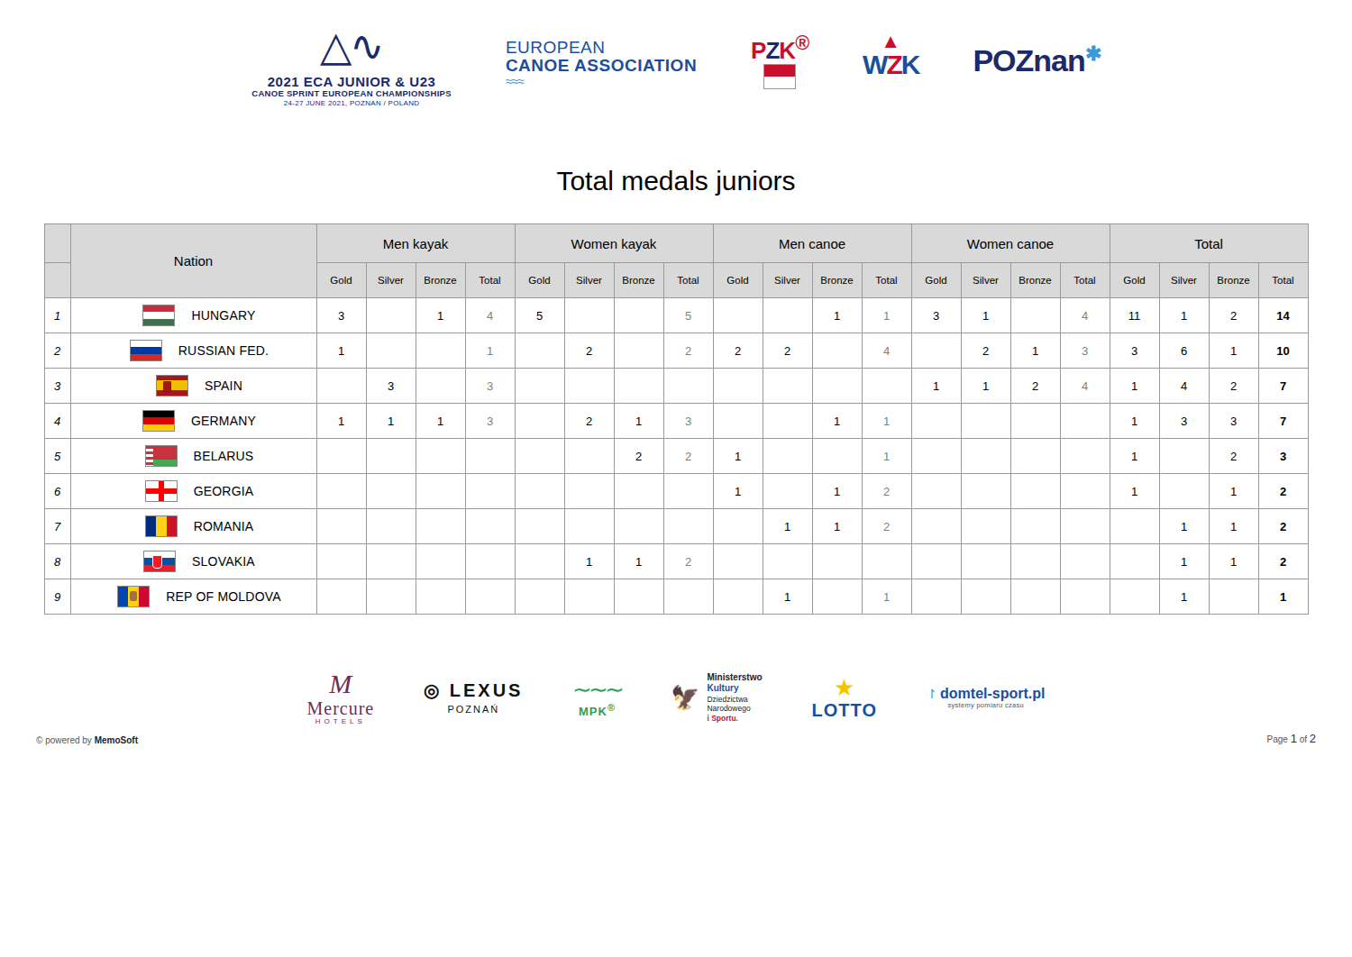△∿
2021 ECA JUNIOR & U23
CANOE SPRINT EUROPEAN CHAMPIONSHIPS
24-27 JUNE 2021, POZNAN / POLAND
EUROPEAN
CANOE ASSOCIATION
≈≈≈
PZK®
▲
WZK
POZnan✱
Total medals juniors
| | Nation | Men kayak | Women kayak | Men canoe | Women canoe | Total |
| --- | --- | --- | --- | --- | --- | --- |
| | Gold | Silver | Bronze | Total | Gold | Silver | Bronze | Total | Gold | Silver | Bronze | Total | Gold | Silver | Bronze | Total | Gold | Silver | Bronze | Total |
| 1 | HUNGARY | 3 | | 1 | 4 | 5 | | | 5 | | | 1 | 1 | 3 | 1 | | 4 | 11 | 1 | 2 | 14 |
| 2 | RUSSIAN FED. | 1 | | | 1 | | 2 | | 2 | 2 | 2 | | 4 | | 2 | 1 | 3 | 3 | 6 | 1 | 10 |
| 3 | SPAIN | | 3 | | 3 | | | | | | | | | 1 | 1 | 2 | 4 | 1 | 4 | 2 | 7 |
| 4 | GERMANY | 1 | 1 | 1 | 3 | | 2 | 1 | 3 | | | 1 | 1 | | | | | 1 | 3 | 3 | 7 |
| 5 | BELARUS | | | | | | | 2 | 2 | 1 | | | 1 | | | | | 1 | | 2 | 3 |
| 6 | GEORGIA | | | | | | | | | 1 | | 1 | 2 | | | | | 1 | | 1 | 2 |
| 7 | ROMANIA | | | | | | | | | | 1 | 1 | 2 | | | | | | 1 | 1 | 2 |
| 8 | SLOVAKIA | | | | | | 1 | 1 | 2 | | | | | | | | | | 1 | 1 | 2 |
| 9 | REP OF MOLDOVA | | | | | | | | | | 1 | | 1 | | | | | | 1 | | 1 |
M
Mercure
HOTELS
◎ LEXUS
POZNAŃ
∼∼∼
MPK®
🦅
Ministerstwo
Kultury
Dziedzictwa
Narodowego
i Sportu.
★
LOTTO
↾ domtel-sport.pl
systemy pomiaru czasu
© powered by MemoSoft
Page 1 of 2